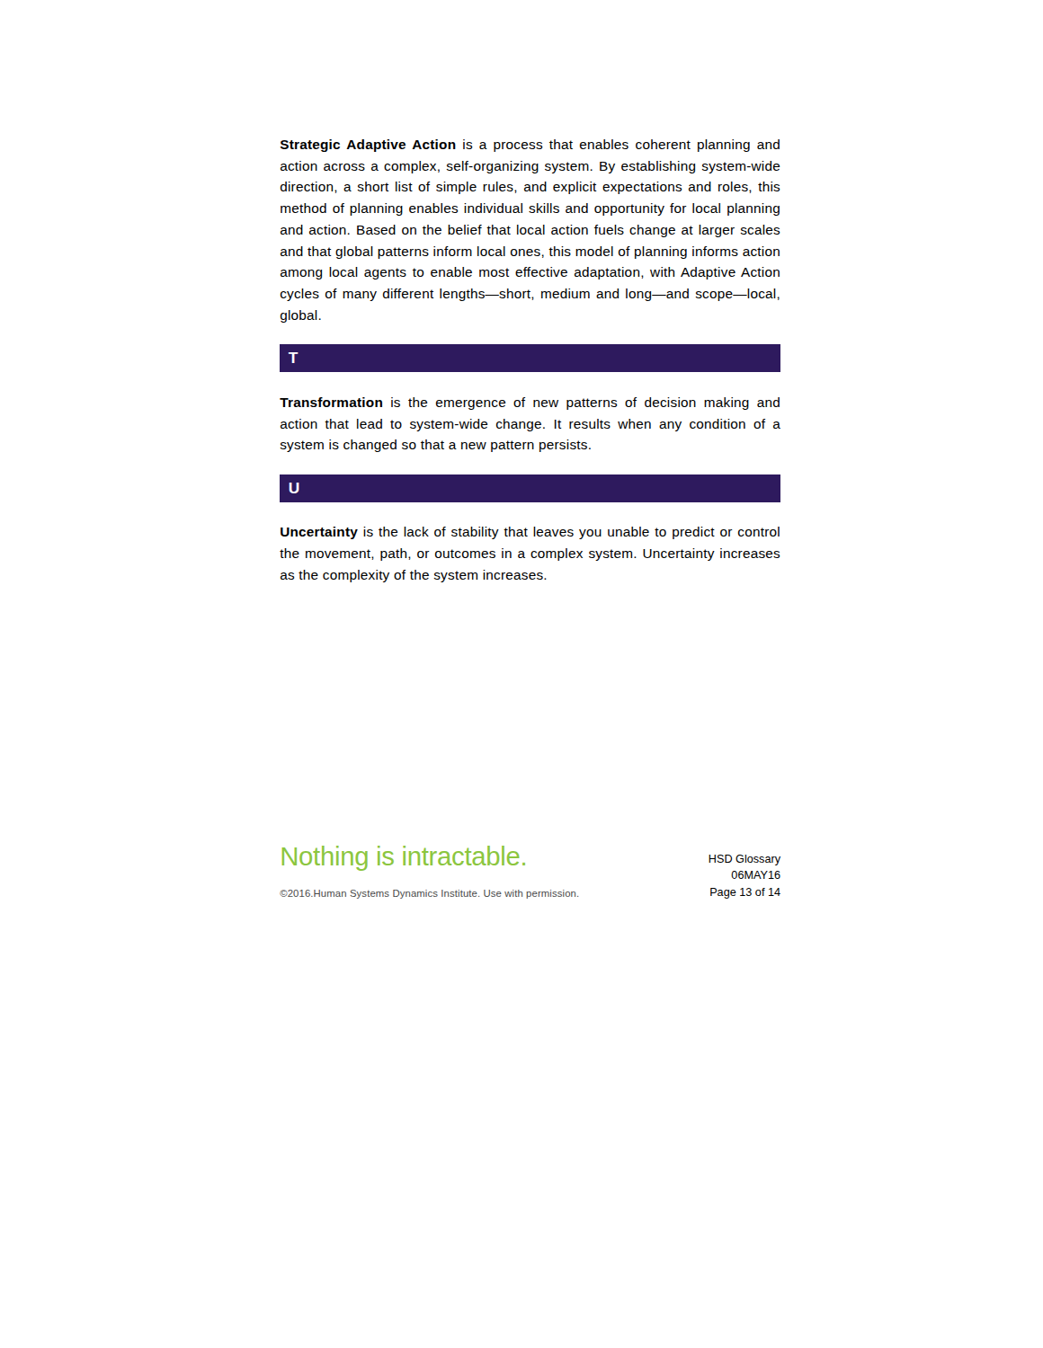Strategic Adaptive Action is a process that enables coherent planning and action across a complex, self-organizing system. By establishing system-wide direction, a short list of simple rules, and explicit expectations and roles, this method of planning enables individual skills and opportunity for local planning and action. Based on the belief that local action fuels change at larger scales and that global patterns inform local ones, this model of planning informs action among local agents to enable most effective adaptation, with Adaptive Action cycles of many different lengths—short, medium and long—and scope—local, global.
T
Transformation is the emergence of new patterns of decision making and action that lead to system-wide change. It results when any condition of a system is changed so that a new pattern persists.
U
Uncertainty is the lack of stability that leaves you unable to predict or control the movement, path, or outcomes in a complex system. Uncertainty increases as the complexity of the system increases.
Nothing is intractable.
©2016.Human Systems Dynamics Institute. Use with permission.
HSD Glossary
06MAY16
Page 13 of 14